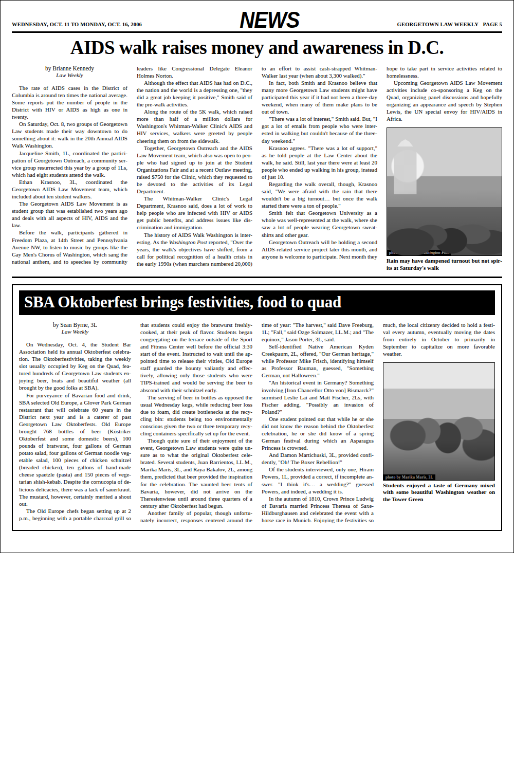WEDNESDAY, OCT. 11 TO MONDAY, OCT. 16, 2006
NEWS
GEORGETOWN LAW WEEKLY PAGE 5
AIDS walk raises money and awareness in D.C.
by Brianne Kennedy
Law Weekly
The rate of AIDS cases in the District of Columbia is around ten times the national average. Some reports put the number of people in the District with HIV or AIDS as high as one in twenty.
On Saturday, Oct. 8, two groups of Georgetown Law students made their way downtown to do something about it: walk in the 20th Annual AIDS Walk Washington.
Jacqueline Smith, 1L, coordinated the participation of Georgetown Outreach, a community service group resurrected this year by a group of 1Ls, which had eight students attend the walk.
Ethan Krasnoo, 3L, coordinated the Georgetown AIDS Law Movement team, which included about ten student walkers.
The Georgetown AIDS Law Movement is as student group that was established two years ago and deals with all aspects of HIV, AIDS and the law.
Before the walk, participants gathered in Freedom Plaza, at 14th Street and Pennsylvania Avenue NW, to listen to music by groups like the Gay Men's Chorus of Washington, which sang the national anthem, and to speeches by community leaders like Congressional Delegate Eleanor Holmes Norton.
Although the effect that AIDS has had on D.C., the nation and the world is a depressing one, "they did a great job keeping it positive," Smith said of the pre-walk activities.
Along the route of the 5K walk, which raised more than half of a million dollars for Washington's Whitman-Walker Clinic's AIDS and HIV services, walkers were greeted by people cheering them on from the sidewalk.
Together, Georgetown Outreach and the AIDS Law Movement team, which also was open to people who had signed up to join at the Student Organizations Fair and at a recent Outlaw meeting, raised $750 for the Clinic, which they requested to be devoted to the activities of its Legal Department.
The Whitman-Walker Clinic's Legal Department, Krasnoo said, does a lot of work to help people who are infected with HIV or AIDS get public benefits, and address issues like discrimination and immigration.
The history of AIDS Walk Washington is interesting. As the Washington Post reported, "Over the years, the walk's objectives have shifted, from a call for political recognition of a health crisis in the early 1990s (when marchers numbered 20,000) to an effort to assist cash-strapped Whitman-Walker last year (when about 3,300 walked)."
In fact, both Smith and Krasnoo believe that many more Georgetown Law students might have participated this year if it had not been a three-day weekend, when many of them make plans to be out of town.
"There was a lot of interest," Smith said. But, "I got a lot of emails from people who were interested in walking but couldn't because of the three-day weekend."
Krasnoo agrees. "There was a lot of support," as he told people at the Law Center about the walk, he said. Still, last year there were at least 20 people who ended up walking in his group, instead of just 10.
Regarding the walk overall, though, Krasnoo said, "We were afraid with the rain that there wouldn't be a big turnout… but once the walk started there were a ton of people."
Smith felt that Georgetown University as a whole was well-represented at the walk, where she saw a lot of people wearing Georgetown sweatshirts and other gear.
Georgetown Outreach will be holding a second AIDS-related service project later this month, and anyone is welcome to participate. Next month they hope to take part in service activities related to homelessness.
Upcoming Georgetown AIDS Law Movement activities include co-sponsoring a Keg on the Quad, organizing panel discussions and hopefully organizing an appearance and speech by Stephen Lewis, the UN special envoy for HIV/AIDS in Africa.
photo courtesy of Washington Post
Rain may have dampened turnout but not spirits at Saturday's walk
SBA Oktoberfest brings festivities, food to quad
by Sean Byrne, 3L
Law Weekly
On Wednesday, Oct. 4, the Student Bar Association held its annual Oktoberfest celebration. The Oktoberfestivities, taking the weekly slot usually occupied by Keg on the Quad, featured hundreds of Georgetown Law students enjoying beer, brats and beautiful weather (all brought by the good folks at SBA).
For purveyance of Bavarian food and drink, SBA selected Old Europe, a Glover Park German restaurant that will celebrate 60 years in the District next year and is a caterer of past Georgetown Law Oktoberfests. Old Europe brought 768 bottles of beer (Köstriker Oktoberfest and some domestic beers), 100 pounds of bratwurst, four gallons of German potato salad, four gallons of German noodle vegetable salad, 100 pieces of chicken schnitzel (breaded chicken), ten gallons of hand-made cheese spaetzle (pasta) and 150 pieces of vegetarian shish-kebab. Despite the cornucopia of delicious delicacies, there was a lack of sauerkraut. The mustard, however, certainly merited a shout out.
The Old Europe chefs began setting up at 2 p.m., beginning with a portable charcoal grill so that students could enjoy the bratwurst freshly-cooked, at their peak of flavor. Students began congregating on the terrace outside of the Sport and Fitness Center well before the official 3:30 start of the event. Instructed to wait until the appointed time to release their vittles, Old Europe staff guarded the bounty valiantly and effectively, allowing only those students who were TIPS-trained and would be serving the beer to abscond with their schnitzel early.
The serving of beer in bottles as opposed the usual Wednesday kegs, while reducing beer loss due to foam, did create bottlenecks at the recycling bin: students being too environmentally conscious given the two or three temporary recycling containers specifically set up for the event.
Though quite sure of their enjoyment of the event, Georgetown Law students were quite unsure as to what the original Oktoberfest celebrated. Several students, Juan Barrientos, LL.M., Marika Maris, 3L, and Raya Bakalov, 2L, among them, predicted that beer provided the inspiration for the celebration. The vaunted beer tents of Bavaria, however, did not arrive on the Theresienwiese until around three quarters of a century after Oktoberfest had begun.
Another family of popular, though unfortunately incorrect, responses centered around the time of year: "The harvest," said Dave Freeburg, 1L; "Fall," said Ozge Solmazer, LL.M.; and "The equinox," Jason Porter, 3L, said.
Self-identified Native American Kyden Creekpaum, 2L, offered, "Our German heritage," while Professor Mike Frisch, identifying himself as Professor Bauman, guessed, "Something German, not Halloween."
"An historical event in Germany? Something involving [Iron Chancellor Otto von] Bismarck?" surmised Leslie Lai and Matt Fischer, 2Ls, with Fischer adding, "Possibly an invasion of Poland?"
One student pointed out that while he or she did not know the reason behind the Oktoberfest celebration, he or she did know of a spring German festival during which an Asparagus Princess is crowned.
And Damon Martichuski, 3L, provided confidently, "Oh! The Boxer Rebellion!"
Of the students interviewed, only one, Hiram Powers, 1L, provided a correct, if incomplete answer. "I think it's… a wedding?" guessed Powers, and indeed, a wedding it is.
In the autumn of 1810, Crown Prince Ludwig of Bavaria married Princess Theresa of Saxe-Hildburghausen and celebrated the event with a horse race in Munich. Enjoying the festivities so much, the local citizenry decided to hold a festival every autumn, eventually moving the dates from entirely in October to primarily in September to capitalize on more favorable weather.
photo by Marika Maris, 3L
Students enjoyed a taste of Germany mixed with some beautiful Washington weather on the Tower Green